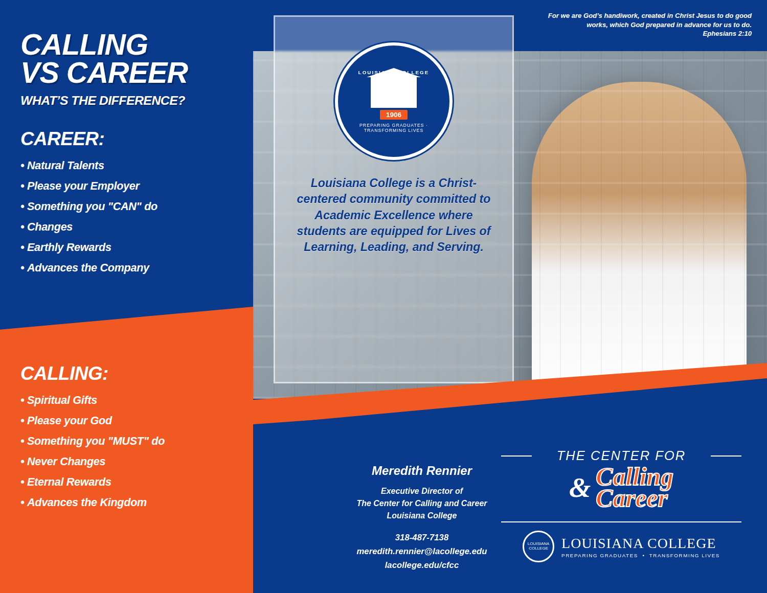CALLING
VS CAREER
WHAT’S THE DIFFERENCE?
CAREER:
Natural Talents
Please your Employer
Something you "CAN" do
Changes
Earthly Rewards
Advances the Company
CALLING:
Spiritual Gifts
Please your God
Something you "MUST" do
Never Changes
Eternal Rewards
Advances the Kingdom
For we are God’s handiwork, created in Christ Jesus to do good works, which God prepared in advance for us to do.
Ephesians 2:10
LOUISIANA COLLEGE
1906
PREPARING GRADUATES · TRANSFORMING LIVES
Louisiana College is a Christ-centered community committed to Academic Excellence where students are equipped for Lives of Learning, Leading, and Serving.
Meredith Rennier
Executive Director of
The Center for Calling and Career
Louisiana College
318-487-7138
meredith.rennier@lacollege.edu
lacollege.edu/cfcc
THE CENTER FOR
& Calling Career
LOUISIANA
COLLEGE
LOUISIANA COLLEGE
PREPARING GRADUATES • TRANSFORMING LIVES